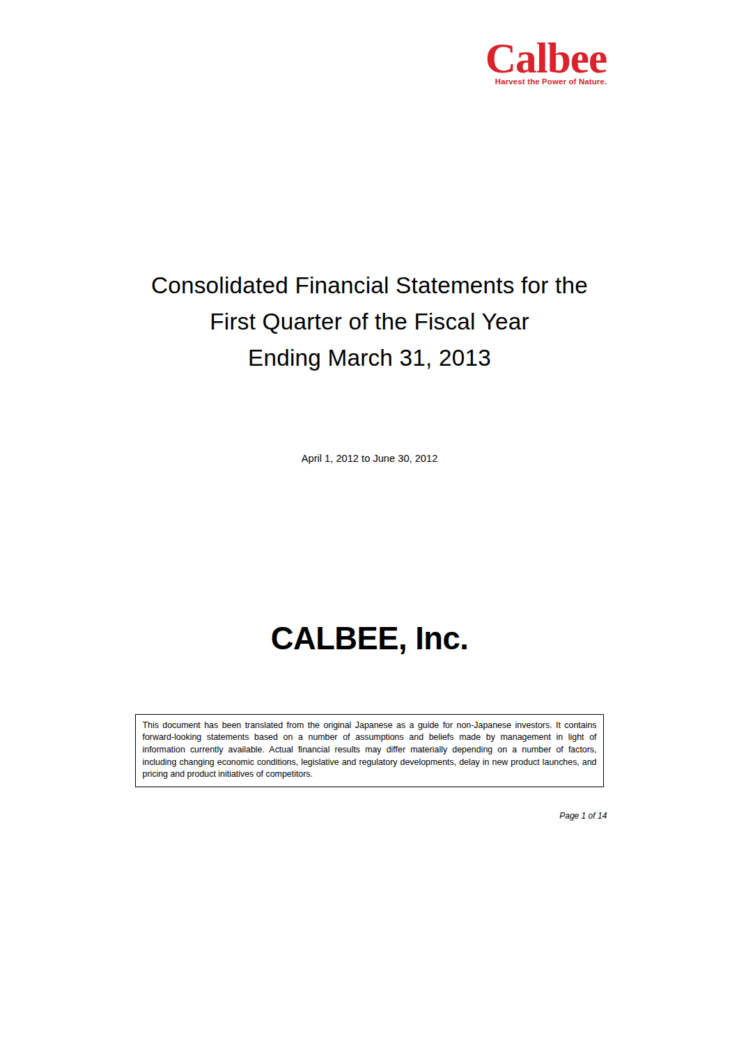CalbeeHarvest the Power of Nature.
Consolidated Financial Statements for the
First Quarter of the Fiscal Year
Ending March 31, 2013
April 1, 2012 to June 30, 2012
CALBEE, Inc.
This document has been translated from the original Japanese as a guide for non-Japanese investors. It contains forward-looking statements based on a number of assumptions and beliefs made by management in light of information currently available. Actual financial results may differ materially depending on a number of factors, including changing economic conditions, legislative and regulatory developments, delay in new product launches, and pricing and product initiatives of competitors.
Page 1 of 14